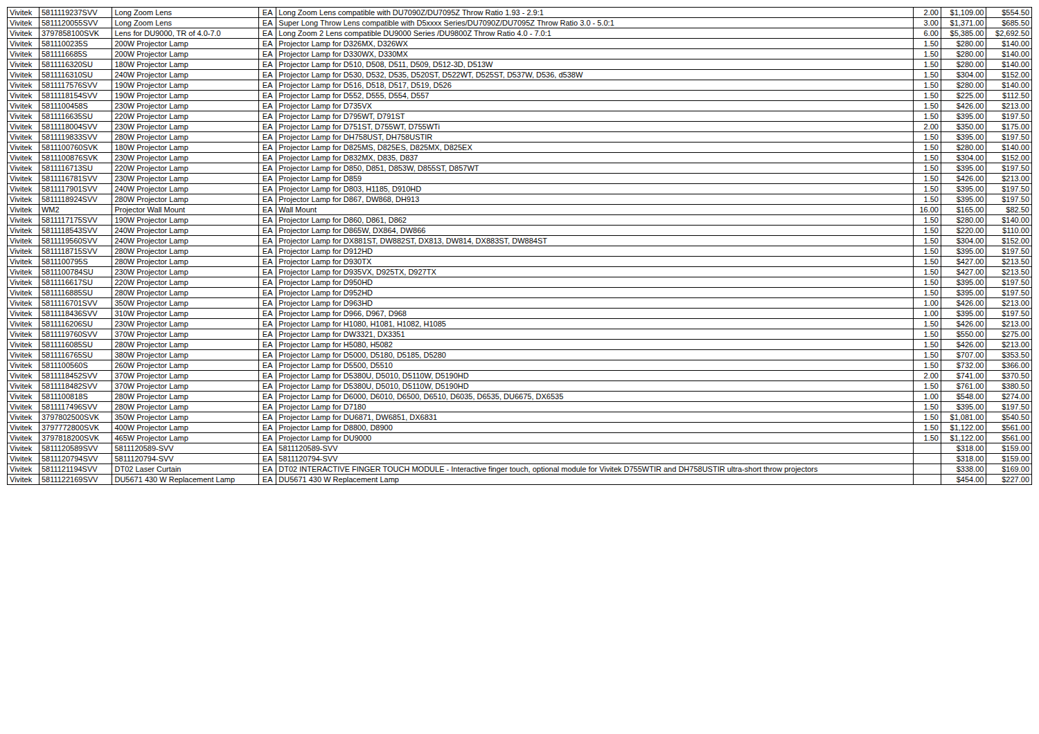| Vivitek | 5811119237SVV | Long Zoom Lens | EA | Long Zoom Lens compatible with DU7090Z/DU7095Z Throw Ratio 1.93 - 2.9:1 | 2.00 | $1,109.00 | $554.50 |
| Vivitek | 5811120055SVV | Long Zoom Lens | EA | Super Long Throw Lens compatible with D5xxxx Series/DU7090Z/DU7095Z Throw Ratio 3.0 - 5.0:1 | 3.00 | $1,371.00 | $685.50 |
| Vivitek | 3797858100SVK | Lens for DU9000, TR of 4.0-7.0 | EA | Long Zoom 2 Lens compatible DU9000 Series /DU9800Z Throw Ratio 4.0 - 7.0:1 | 6.00 | $5,385.00 | $2,692.50 |
| Vivitek | 5811100235S | 200W Projector Lamp | EA | Projector Lamp for D326MX, D326WX | 1.50 | $280.00 | $140.00 |
| Vivitek | 5811116685S | 200W Projector Lamp | EA | Projector Lamp for D330WX, D330MX | 1.50 | $280.00 | $140.00 |
| Vivitek | 5811116320SU | 180W Projector Lamp | EA | Projector Lamp for D510, D508, D511, D509, D512-3D, D513W | 1.50 | $280.00 | $140.00 |
| Vivitek | 5811116310SU | 240W Projector Lamp | EA | Projector Lamp for D530, D532, D535, D520ST, D522WT, D525ST, D537W, D536, d538W | 1.50 | $304.00 | $152.00 |
| Vivitek | 5811117576SVV | 190W Projector Lamp | EA | Projector Lamp for D516, D518, D517, D519, D526 | 1.50 | $280.00 | $140.00 |
| Vivitek | 5811118154SVV | 190W Projector Lamp | EA | Projector Lamp for D552, D555, D554, D557 | 1.50 | $225.00 | $112.50 |
| Vivitek | 5811100458S | 230W Projector Lamp | EA | Projector Lamp for D735VX | 1.50 | $426.00 | $213.00 |
| Vivitek | 5811116635SU | 220W Projector Lamp | EA | Projector Lamp for D795WT, D791ST | 1.50 | $395.00 | $197.50 |
| Vivitek | 5811118004SVV | 230W Projector Lamp | EA | Projector Lamp for D751ST, D755WT, D755WTi | 2.00 | $350.00 | $175.00 |
| Vivitek | 5811119833SVV | 280W Projector Lamp | EA | Projector Lamp for DH758UST, DH758USTIR | 1.50 | $395.00 | $197.50 |
| Vivitek | 5811100760SVK | 180W Projector Lamp | EA | Projector Lamp for D825MS, D825ES, D825MX, D825EX | 1.50 | $280.00 | $140.00 |
| Vivitek | 5811100876SVK | 230W Projector Lamp | EA | Projector Lamp for D832MX, D835, D837 | 1.50 | $304.00 | $152.00 |
| Vivitek | 5811116713SU | 220W Projector Lamp | EA | Projector Lamp for D850, D851, D853W, D855ST, D857WT | 1.50 | $395.00 | $197.50 |
| Vivitek | 5811116781SVV | 230W Projector Lamp | EA | Projector Lamp for D859 | 1.50 | $426.00 | $213.00 |
| Vivitek | 5811117901SVV | 240W Projector Lamp | EA | Projector Lamp for D803, H1185, D910HD | 1.50 | $395.00 | $197.50 |
| Vivitek | 5811118924SVV | 280W Projector Lamp | EA | Projector Lamp for D867, DW868, DH913 | 1.50 | $395.00 | $197.50 |
| Vivitek | WM2 | Projector Wall Mount | EA | Wall Mount | 16.00 | $165.00 | $82.50 |
| Vivitek | 5811117175SVV | 190W Projector Lamp | EA | Projector Lamp for D860, D861, D862 | 1.50 | $280.00 | $140.00 |
| Vivitek | 5811118543SVV | 240W Projector Lamp | EA | Projector Lamp for D865W, DX864, DW866 | 1.50 | $220.00 | $110.00 |
| Vivitek | 5811119560SVV | 240W Projector Lamp | EA | Projector Lamp for DX881ST, DW882ST, DX813, DW814, DX883ST, DW884ST | 1.50 | $304.00 | $152.00 |
| Vivitek | 5811118715SVV | 280W Projector Lamp | EA | Projector Lamp for D912HD | 1.50 | $395.00 | $197.50 |
| Vivitek | 5811100795S | 280W Projector Lamp | EA | Projector Lamp for D930TX | 1.50 | $427.00 | $213.50 |
| Vivitek | 5811100784SU | 230W Projector Lamp | EA | Projector Lamp for D935VX, D925TX, D927TX | 1.50 | $427.00 | $213.50 |
| Vivitek | 5811116617SU | 220W Projector Lamp | EA | Projector Lamp for D950HD | 1.50 | $395.00 | $197.50 |
| Vivitek | 5811116885SU | 280W Projector Lamp | EA | Projector Lamp for D952HD | 1.50 | $395.00 | $197.50 |
| Vivitek | 5811116701SVV | 350W Projector Lamp | EA | Projector Lamp for D963HD | 1.00 | $426.00 | $213.00 |
| Vivitek | 5811118436SVV | 310W Projector Lamp | EA | Projector Lamp for D966, D967, D968 | 1.00 | $395.00 | $197.50 |
| Vivitek | 5811116206SU | 230W Projector Lamp | EA | Projector Lamp for H1080, H1081, H1082, H1085 | 1.50 | $426.00 | $213.00 |
| Vivitek | 5811119760SVV | 370W Projector Lamp | EA | Projector Lamp for DW3321, DX3351 | 1.50 | $550.00 | $275.00 |
| Vivitek | 5811116085SU | 280W Projector Lamp | EA | Projector Lamp for H5080, H5082 | 1.50 | $426.00 | $213.00 |
| Vivitek | 5811116765SU | 380W Projector Lamp | EA | Projector Lamp for D5000, D5180, D5185, D5280 | 1.50 | $707.00 | $353.50 |
| Vivitek | 5811100560S | 260W Projector Lamp | EA | Projector Lamp for D5500, D5510 | 1.50 | $732.00 | $366.00 |
| Vivitek | 5811118452SVV | 370W Projector Lamp | EA | Projector Lamp for D5380U, D5010, D5110W, D5190HD | 2.00 | $741.00 | $370.50 |
| Vivitek | 5811118482SVV | 370W Projector Lamp | EA | Projector Lamp for D5380U, D5010, D5110W, D5190HD | 1.50 | $761.00 | $380.50 |
| Vivitek | 5811100818S | 280W Projector Lamp | EA | Projector Lamp for D6000, D6010, D6500, D6510, D6035, D6535, DU6675, DX6535 | 1.00 | $548.00 | $274.00 |
| Vivitek | 5811117496SVV | 280W Projector Lamp | EA | Projector Lamp for D7180 | 1.50 | $395.00 | $197.50 |
| Vivitek | 3797802500SVK | 350W Projector Lamp | EA | Projector Lamp for DU6871, DW6851, DX6831 | 1.50 | $1,081.00 | $540.50 |
| Vivitek | 3797772800SVK | 400W Projector Lamp | EA | Projector Lamp for D8800, D8900 | 1.50 | $1,122.00 | $561.00 |
| Vivitek | 3797818200SVK | 465W Projector Lamp | EA | Projector Lamp for DU9000 | 1.50 | $1,122.00 | $561.00 |
| Vivitek | 5811120589SVV | 5811120589-SVV | EA | 5811120589-SVV | | $318.00 | $159.00 |
| Vivitek | 5811120794SVV | 5811120794-SVV | EA | 5811120794-SVV | | $318.00 | $159.00 |
| Vivitek | 5811121194SVV | DT02 Laser Curtain | EA | DT02 INTERACTIVE FINGER TOUCH MODULE - Interactive finger touch, optional module for Vivitek D755WTIR and DH758USTIR ultra-short throw projectors | | $338.00 | $169.00 |
| Vivitek | 5811122169SVV | DU5671 430 W Replacement Lamp | EA | DU5671 430 W Replacement Lamp | | $454.00 | $227.00 |